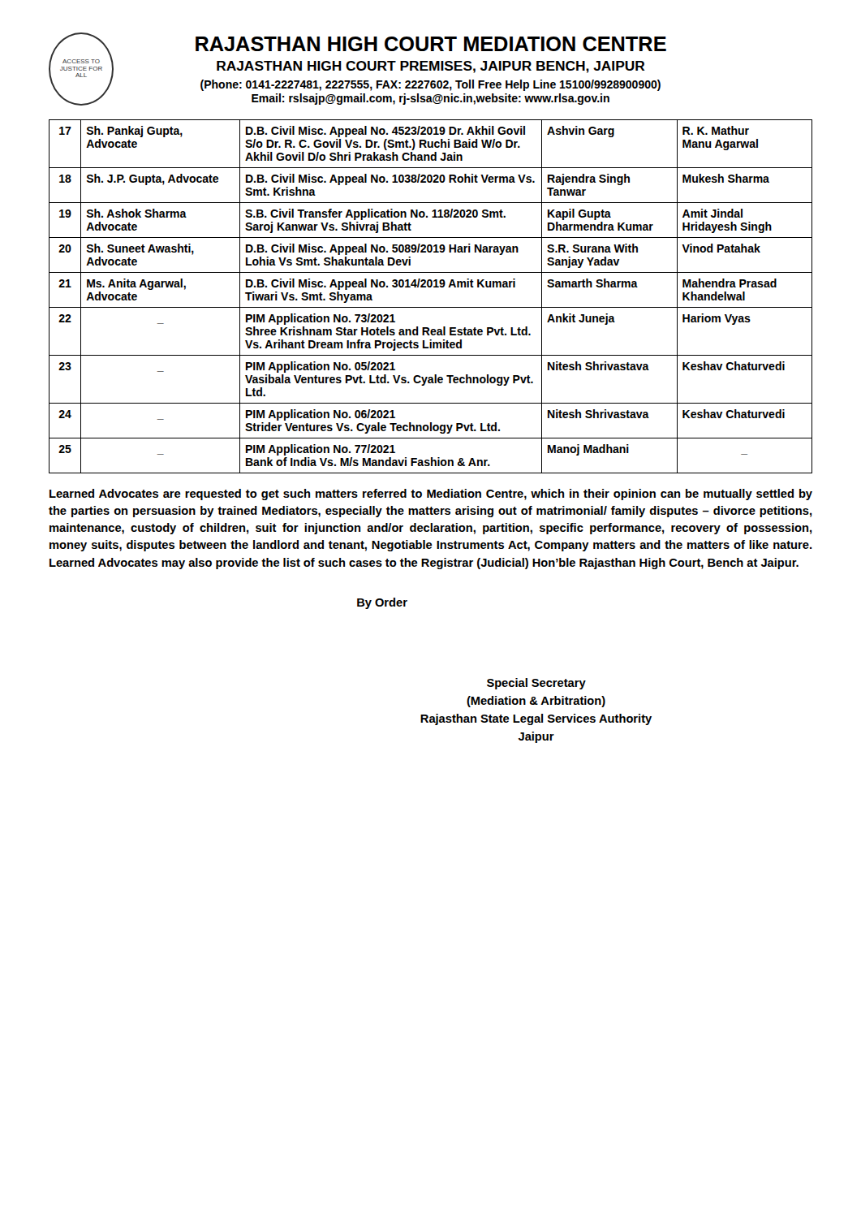ACCESS TO JUSTICE FOR ALL
RAJASTHAN HIGH COURT MEDIATION CENTRE
RAJASTHAN HIGH COURT PREMISES, JAIPUR BENCH, JAIPUR
(Phone: 0141-2227481, 2227555, FAX: 2227602, Toll Free Help Line 15100/9928900900)
Email: rslsajp@gmail.com, rj-slsa@nic.in,website: www.rlsa.gov.in
| 17 | Sh. Pankaj Gupta, Advocate | D.B. Civil Misc. Appeal No. 4523/2019 Dr. Akhil Govil S/o Dr. R. C. Govil Vs. Dr. (Smt.) Ruchi Baid W/o Dr. Akhil Govil D/o Shri Prakash Chand Jain | Ashvin Garg | R. K. Mathur Manu Agarwal |
| 18 | Sh. J.P. Gupta, Advocate | D.B. Civil Misc. Appeal No. 1038/2020 Rohit Verma Vs. Smt. Krishna | Rajendra Singh Tanwar | Mukesh Sharma |
| 19 | Sh. Ashok Sharma Advocate | S.B. Civil Transfer Application No. 118/2020 Smt. Saroj Kanwar Vs. Shivraj Bhatt | Kapil Gupta Dharmendra Kumar | Amit Jindal Hridayesh Singh |
| 20 | Sh. Suneet Awashti, Advocate | D.B. Civil Misc. Appeal No. 5089/2019 Hari Narayan Lohia Vs Smt. Shakuntala Devi | S.R. Surana With Sanjay Yadav | Vinod Patahak |
| 21 | Ms. Anita Agarwal, Advocate | D.B. Civil Misc. Appeal No. 3014/2019 Amit Kumari Tiwari Vs. Smt. Shyama | Samarth Sharma | Mahendra Prasad Khandelwal |
| 22 | _ | PIM Application No. 73/2021 Shree Krishnam Star Hotels and Real Estate Pvt. Ltd. Vs. Arihant Dream Infra Projects Limited | Ankit Juneja | Hariom Vyas |
| 23 | _ | PIM Application No. 05/2021 Vasibala Ventures Pvt. Ltd. Vs. Cyale Technology Pvt. Ltd. | Nitesh Shrivastava | Keshav Chaturvedi |
| 24 | _ | PIM Application No. 06/2021 Strider Ventures Vs. Cyale Technology Pvt. Ltd. | Nitesh Shrivastava | Keshav Chaturvedi |
| 25 | _ | PIM Application No. 77/2021 Bank of India Vs. M/s Mandavi Fashion & Anr. | Manoj Madhani | _ |
Learned Advocates are requested to get such matters referred to Mediation Centre, which in their opinion can be mutually settled by the parties on persuasion by trained Mediators, especially the matters arising out of matrimonial/ family disputes – divorce petitions, maintenance, custody of children, suit for injunction and/or declaration, partition, specific performance, recovery of possession, money suits, disputes between the landlord and tenant, Negotiable Instruments Act, Company matters and the matters of like nature. Learned Advocates may also provide the list of such cases to the Registrar (Judicial) Hon’ble Rajasthan High Court, Bench at Jaipur.
By Order
Special Secretary
(Mediation & Arbitration)
Rajasthan State Legal Services Authority
Jaipur